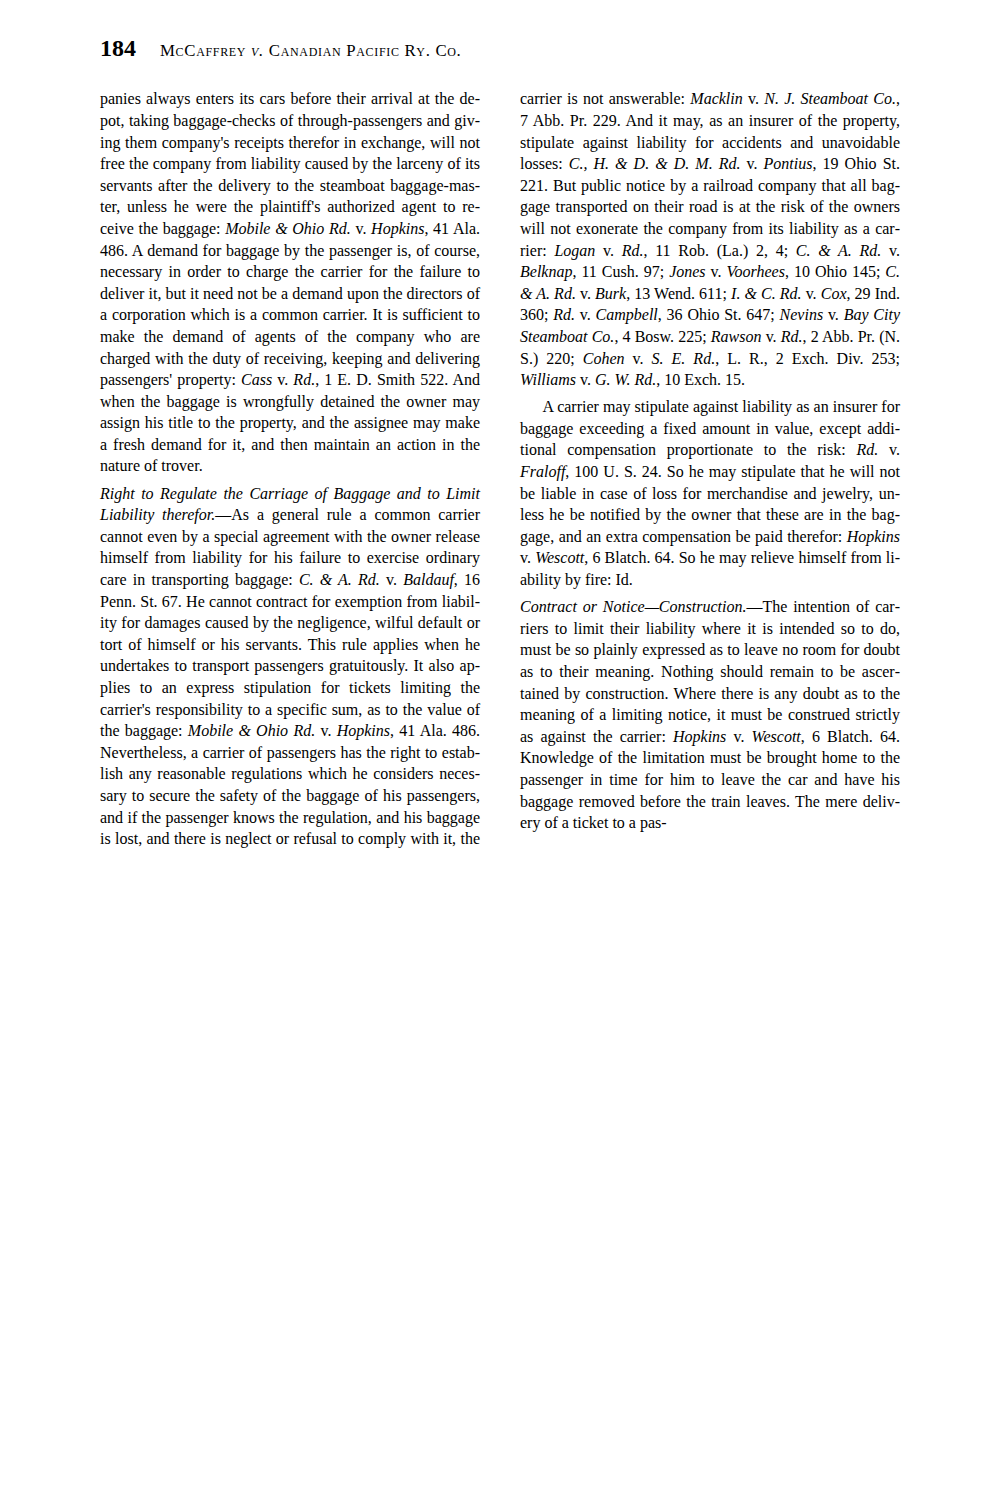184 McCaffrey v. Canadian Pacific Ry. Co.
panies always enters its cars before their arrival at the depot, taking baggage-checks of through-passengers and giving them company's receipts therefor in exchange, will not free the company from liability caused by the larceny of its servants after the delivery to the steamboat baggage-master, unless he were the plaintiff's authorized agent to receive the baggage: Mobile & Ohio Rd. v. Hopkins, 41 Ala. 486. A demand for baggage by the passenger is, of course, necessary in order to charge the carrier for the failure to deliver it, but it need not be a demand upon the directors of a corporation which is a common carrier. It is sufficient to make the demand of agents of the company who are charged with the duty of receiving, keeping and delivering passengers' property: Cass v. Rd., 1 E. D. Smith 522. And when the baggage is wrongfully detained the owner may assign his title to the property, and the assignee may make a fresh demand for it, and then maintain an action in the nature of trover.
Right to Regulate the Carriage of Baggage and to Limit Liability therefor.
—As a general rule a common carrier cannot even by a special agreement with the owner release himself from liability for his failure to exercise ordinary care in transporting baggage: C. & A. Rd. v. Baldauf, 16 Penn. St. 67. He cannot contract for exemption from liability for damages caused by the negligence, wilful default or tort of himself or his servants. This rule applies when he undertakes to transport passengers gratuitously. It also applies to an express stipulation for tickets limiting the carrier's responsibility to a specific sum, as to the value of the baggage: Mobile & Ohio Rd. v. Hopkins, 41 Ala. 486. Nevertheless, a carrier of passengers has the right to establish any reasonable regulations which he considers necessary to secure the safety of the baggage of his passengers, and if the passenger knows the regulation, and his baggage is lost, and there is neglect or refusal to comply with it, the carrier is not answerable: Macklin v. N. J. Steamboat Co., 7 Abb. Pr. 229. And it may, as an insurer of the property, stipulate against liability for accidents and unavoidable losses: C., H. & D. & D. M. Rd. v. Pontius, 19 Ohio St. 221. But public notice by a railroad company that all baggage transported on their road is at the risk of the owners will not exonerate the company from its liability as a carrier: Logan v. Rd., 11 Rob. (La.) 2, 4; C. & A. Rd. v. Belknap, 11 Cush. 97; Jones v. Voorhees, 10 Ohio 145; C. & A. Rd. v. Burk, 13 Wend. 611; I. & C. Rd. v. Cox, 29 Ind. 360; Rd. v. Campbell, 36 Ohio St. 647; Nevins v. Bay City Steamboat Co., 4 Bosw. 225; Rawson v. Rd., 2 Abb. Pr. (N. S.) 220; Cohen v. S. E. Rd., L. R., 2 Exch. Div. 253; Williams v. G. W. Rd., 10 Exch. 15.
A carrier may stipulate against liability as an insurer for baggage exceeding a fixed amount in value, except additional compensation proportionate to the risk: Rd. v. Fraloff, 100 U. S. 24. So he may stipulate that he will not be liable in case of loss for merchandise and jewelry, unless he be notified by the owner that these are in the baggage, and an extra compensation be paid therefor: Hopkins v. Wescott, 6 Blatch. 64. So he may relieve himself from liability by fire: Id.
Contract or Notice—Construction.
—The intention of carriers to limit their liability where it is intended so to do, must be so plainly expressed as to leave no room for doubt as to their meaning. Nothing should remain to be ascertained by construction. Where there is any doubt as to the meaning of a limiting notice, it must be construed strictly as against the carrier: Hopkins v. Wescott, 6 Blatch. 64. Knowledge of the limitation must be brought home to the passenger in time for him to leave the car and have his baggage removed before the train leaves. The mere delivery of a ticket to a pas-